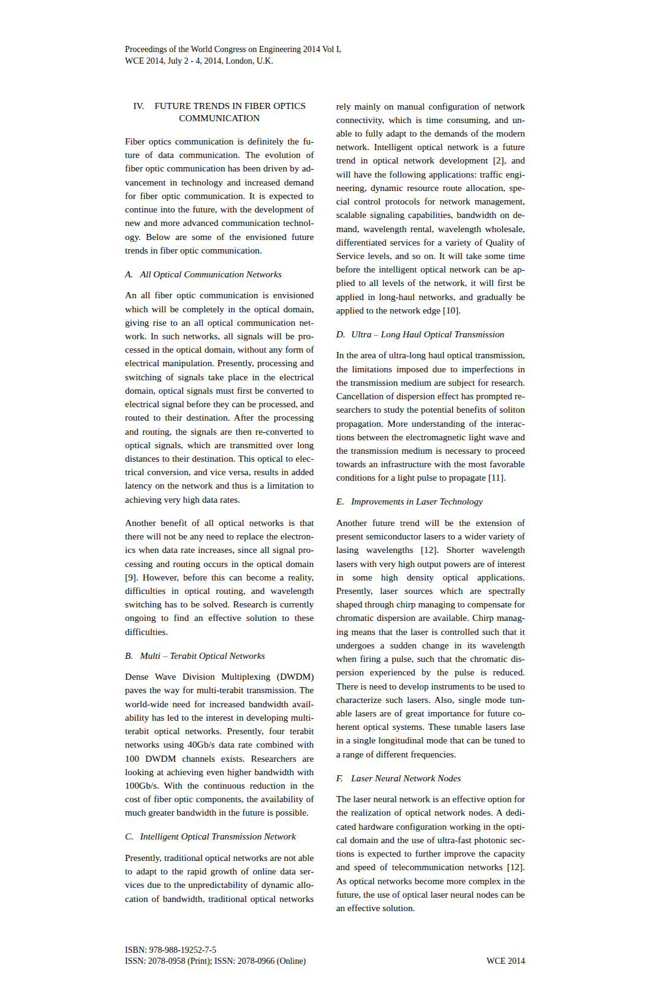Proceedings of the World Congress on Engineering 2014 Vol I,
WCE 2014, July 2 - 4, 2014, London, U.K.
IV. FUTURE TRENDS IN FIBER OPTICS COMMUNICATION
Fiber optics communication is definitely the future of data communication. The evolution of fiber optic communication has been driven by advancement in technology and increased demand for fiber optic communication. It is expected to continue into the future, with the development of new and more advanced communication technology. Below are some of the envisioned future trends in fiber optic communication.
A. All Optical Communication Networks
An all fiber optic communication is envisioned which will be completely in the optical domain, giving rise to an all optical communication network. In such networks, all signals will be processed in the optical domain, without any form of electrical manipulation. Presently, processing and switching of signals take place in the electrical domain, optical signals must first be converted to electrical signal before they can be processed, and routed to their destination. After the processing and routing, the signals are then re-converted to optical signals, which are transmitted over long distances to their destination. This optical to electrical conversion, and vice versa, results in added latency on the network and thus is a limitation to achieving very high data rates.
Another benefit of all optical networks is that there will not be any need to replace the electronics when data rate increases, since all signal processing and routing occurs in the optical domain [9]. However, before this can become a reality, difficulties in optical routing, and wavelength switching has to be solved. Research is currently ongoing to find an effective solution to these difficulties.
B. Multi – Terabit Optical Networks
Dense Wave Division Multiplexing (DWDM) paves the way for multi-terabit transmission. The world-wide need for increased bandwidth availability has led to the interest in developing multi-terabit optical networks. Presently, four terabit networks using 40Gb/s data rate combined with 100 DWDM channels exists. Researchers are looking at achieving even higher bandwidth with 100Gb/s. With the continuous reduction in the cost of fiber optic components, the availability of much greater bandwidth in the future is possible.
C. Intelligent Optical Transmission Network
Presently, traditional optical networks are not able to adapt to the rapid growth of online data services due to the unpredictability of dynamic allocation of bandwidth, traditional optical networks rely mainly on manual configuration of network connectivity, which is time consuming, and unable to fully adapt to the demands of the modern network. Intelligent optical network is a future trend in optical network development [2], and will have the following applications: traffic engineering, dynamic resource route allocation, special control protocols for network management, scalable signaling capabilities, bandwidth on demand, wavelength rental, wavelength wholesale, differentiated services for a variety of Quality of Service levels, and so on. It will take some time before the intelligent optical network can be applied to all levels of the network, it will first be applied in long-haul networks, and gradually be applied to the network edge [10].
D. Ultra – Long Haul Optical Transmission
In the area of ultra-long haul optical transmission, the limitations imposed due to imperfections in the transmission medium are subject for research. Cancellation of dispersion effect has prompted researchers to study the potential benefits of soliton propagation. More understanding of the interactions between the electromagnetic light wave and the transmission medium is necessary to proceed towards an infrastructure with the most favorable conditions for a light pulse to propagate [11].
E. Improvements in Laser Technology
Another future trend will be the extension of present semiconductor lasers to a wider variety of lasing wavelengths [12]. Shorter wavelength lasers with very high output powers are of interest in some high density optical applications. Presently, laser sources which are spectrally shaped through chirp managing to compensate for chromatic dispersion are available. Chirp managing means that the laser is controlled such that it undergoes a sudden change in its wavelength when firing a pulse, such that the chromatic dispersion experienced by the pulse is reduced. There is need to develop instruments to be used to characterize such lasers. Also, single mode tunable lasers are of great importance for future coherent optical systems. These tunable lasers lase in a single longitudinal mode that can be tuned to a range of different frequencies.
F. Laser Neural Network Nodes
The laser neural network is an effective option for the realization of optical network nodes. A dedicated hardware configuration working in the optical domain and the use of ultra-fast photonic sections is expected to further improve the capacity and speed of telecommunication networks [12]. As optical networks become more complex in the future, the use of optical laser neural nodes can be an effective solution.
ISBN: 978-988-19252-7-5
ISSN: 2078-0958 (Print); ISSN: 2078-0966 (Online)
WCE 2014